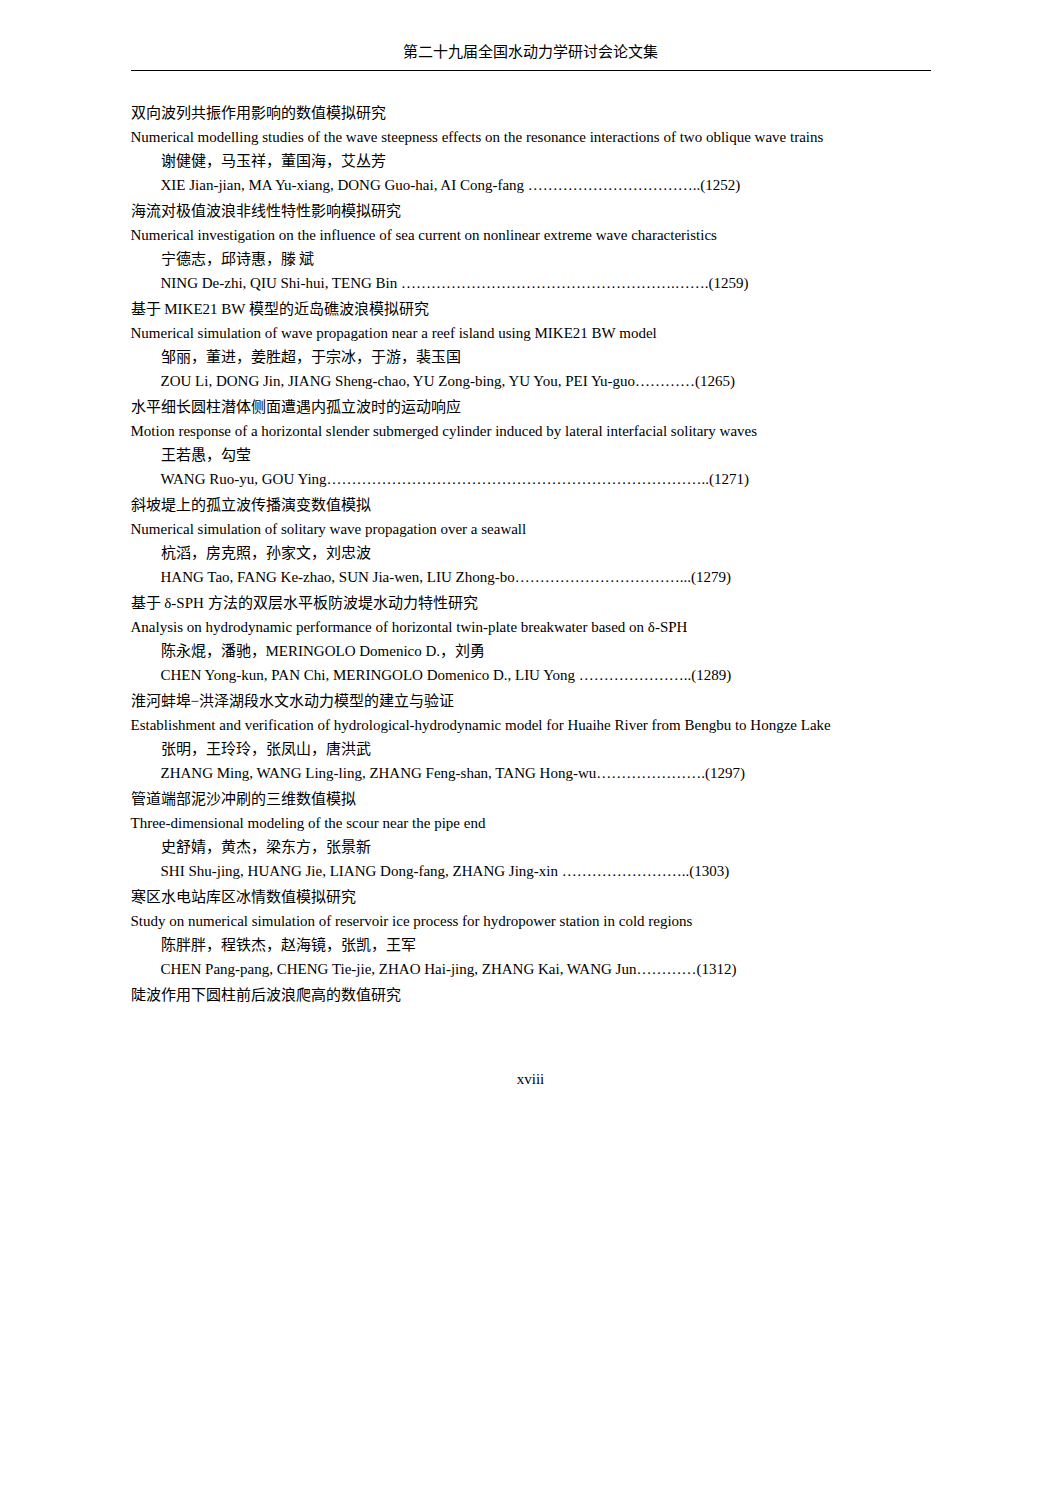第二十九届全国水动力学研讨会论文集
双向波列共振作用影响的数值模拟研究
Numerical modelling studies of the wave steepness effects on the resonance interactions of two oblique wave trains
谢健健，马玉祥，董国海，艾丛芳
XIE Jian-jian, MA Yu-xiang, DONG Guo-hai, AI Cong-fang ……………………………..(1252)
海流对极值波浪非线性特性影响模拟研究
Numerical investigation on the influence of sea current on nonlinear extreme wave characteristics
宁德志，邱诗惠，滕 斌
NING De-zhi, QIU Shi-hui, TENG Bin ……………………………………………….…….(1259)
基于 MIKE21 BW 模型的近岛礁波浪模拟研究
Numerical simulation of wave propagation near a reef island using MIKE21 BW model
邹丽，董进，姜胜超，于宗冰，于游，裴玉国
ZOU Li, DONG Jin, JIANG Sheng-chao, YU Zong-bing, YU You, PEI Yu-guo…………(1265)
水平细长圆柱潜体侧面遭遇内孤立波时的运动响应
Motion response of a horizontal slender submerged cylinder induced by lateral interfacial solitary waves
王若愚，勾莹
WANG Ruo-yu, GOU Ying…………………………………………………………………..(1271)
斜坡堤上的孤立波传播演变数值模拟
Numerical simulation of solitary wave propagation over a seawall
杭滔，房克照，孙家文，刘忠波
HANG Tao, FANG Ke-zhao, SUN Jia-wen, LIU Zhong-bo……………………………...(1279)
基于 δ-SPH 方法的双层水平板防波堤水动力特性研究
Analysis on hydrodynamic performance of horizontal twin-plate breakwater based on δ-SPH
陈永焜，潘驰，MERINGOLO Domenico D.，刘勇
CHEN Yong-kun, PAN Chi, MERINGOLO Domenico D., LIU Yong …………………..(1289)
淮河蚌埠−洪泽湖段水文水动力模型的建立与验证
Establishment and verification of hydrological-hydrodynamic model for Huaihe River from Bengbu to Hongze Lake
张明，王玲玲，张凤山，唐洪武
ZHANG Ming, WANG Ling-ling, ZHANG Feng-shan, TANG Hong-wu………………….(1297)
管道端部泥沙冲刷的三维数值模拟
Three-dimensional modeling of the scour near the pipe end
史舒婧，黄杰，梁东方，张景新
SHI Shu-jing, HUANG Jie, LIANG Dong-fang, ZHANG Jing-xin ……………………..(1303)
寒区水电站库区冰情数值模拟研究
Study on numerical simulation of reservoir ice process for hydropower station in cold regions
陈胖胖，程铁杰，赵海镜，张凯，王军
CHEN Pang-pang, CHENG Tie-jie, ZHAO Hai-jing, ZHANG Kai, WANG Jun…………(1312)
陡波作用下圆柱前后波浪爬高的数值研究
xviii